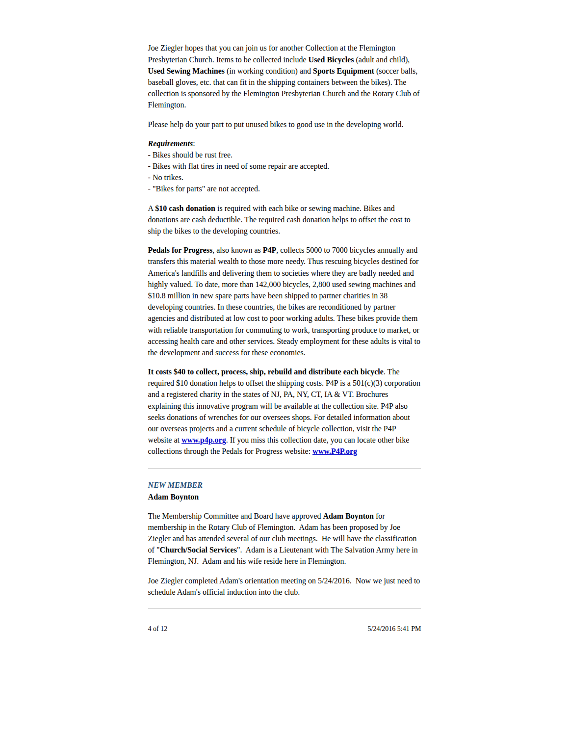Joe Ziegler hopes that you can join us for another Collection at the Flemington Presbyterian Church. Items to be collected include Used Bicycles (adult and child), Used Sewing Machines (in working condition) and Sports Equipment (soccer balls, baseball gloves, etc. that can fit in the shipping containers between the bikes). The collection is sponsored by the Flemington Presbyterian Church and the Rotary Club of Flemington.
Please help do your part to put unused bikes to good use in the developing world.
Requirements:
- Bikes should be rust free.
- Bikes with flat tires in need of some repair are accepted.
- No trikes.
- "Bikes for parts" are not accepted.
A $10 cash donation is required with each bike or sewing machine. Bikes and donations are cash deductible. The required cash donation helps to offset the cost to ship the bikes to the developing countries.
Pedals for Progress, also known as P4P, collects 5000 to 7000 bicycles annually and transfers this material wealth to those more needy. Thus rescuing bicycles destined for America's landfills and delivering them to societies where they are badly needed and highly valued. To date, more than 142,000 bicycles, 2,800 used sewing machines and $10.8 million in new spare parts have been shipped to partner charities in 38 developing countries. In these countries, the bikes are reconditioned by partner agencies and distributed at low cost to poor working adults. These bikes provide them with reliable transportation for commuting to work, transporting produce to market, or accessing health care and other services. Steady employment for these adults is vital to the development and success for these economies.
It costs $40 to collect, process, ship, rebuild and distribute each bicycle. The required $10 donation helps to offset the shipping costs. P4P is a 501(c)(3) corporation and a registered charity in the states of NJ, PA, NY, CT, IA & VT. Brochures explaining this innovative program will be available at the collection site. P4P also seeks donations of wrenches for our oversees shops. For detailed information about our overseas projects and a current schedule of bicycle collection, visit the P4P website at www.p4p.org. If you miss this collection date, you can locate other bike collections through the Pedals for Progress website: www.P4P.org
NEW MEMBER
Adam Boynton
The Membership Committee and Board have approved Adam Boynton for membership in the Rotary Club of Flemington. Adam has been proposed by Joe Ziegler and has attended several of our club meetings. He will have the classification of "Church/Social Services". Adam is a Lieutenant with The Salvation Army here in Flemington, NJ. Adam and his wife reside here in Flemington.
Joe Ziegler completed Adam's orientation meeting on 5/24/2016. Now we just need to schedule Adam's official induction into the club.
4 of 12 5/24/2016 5:41 PM